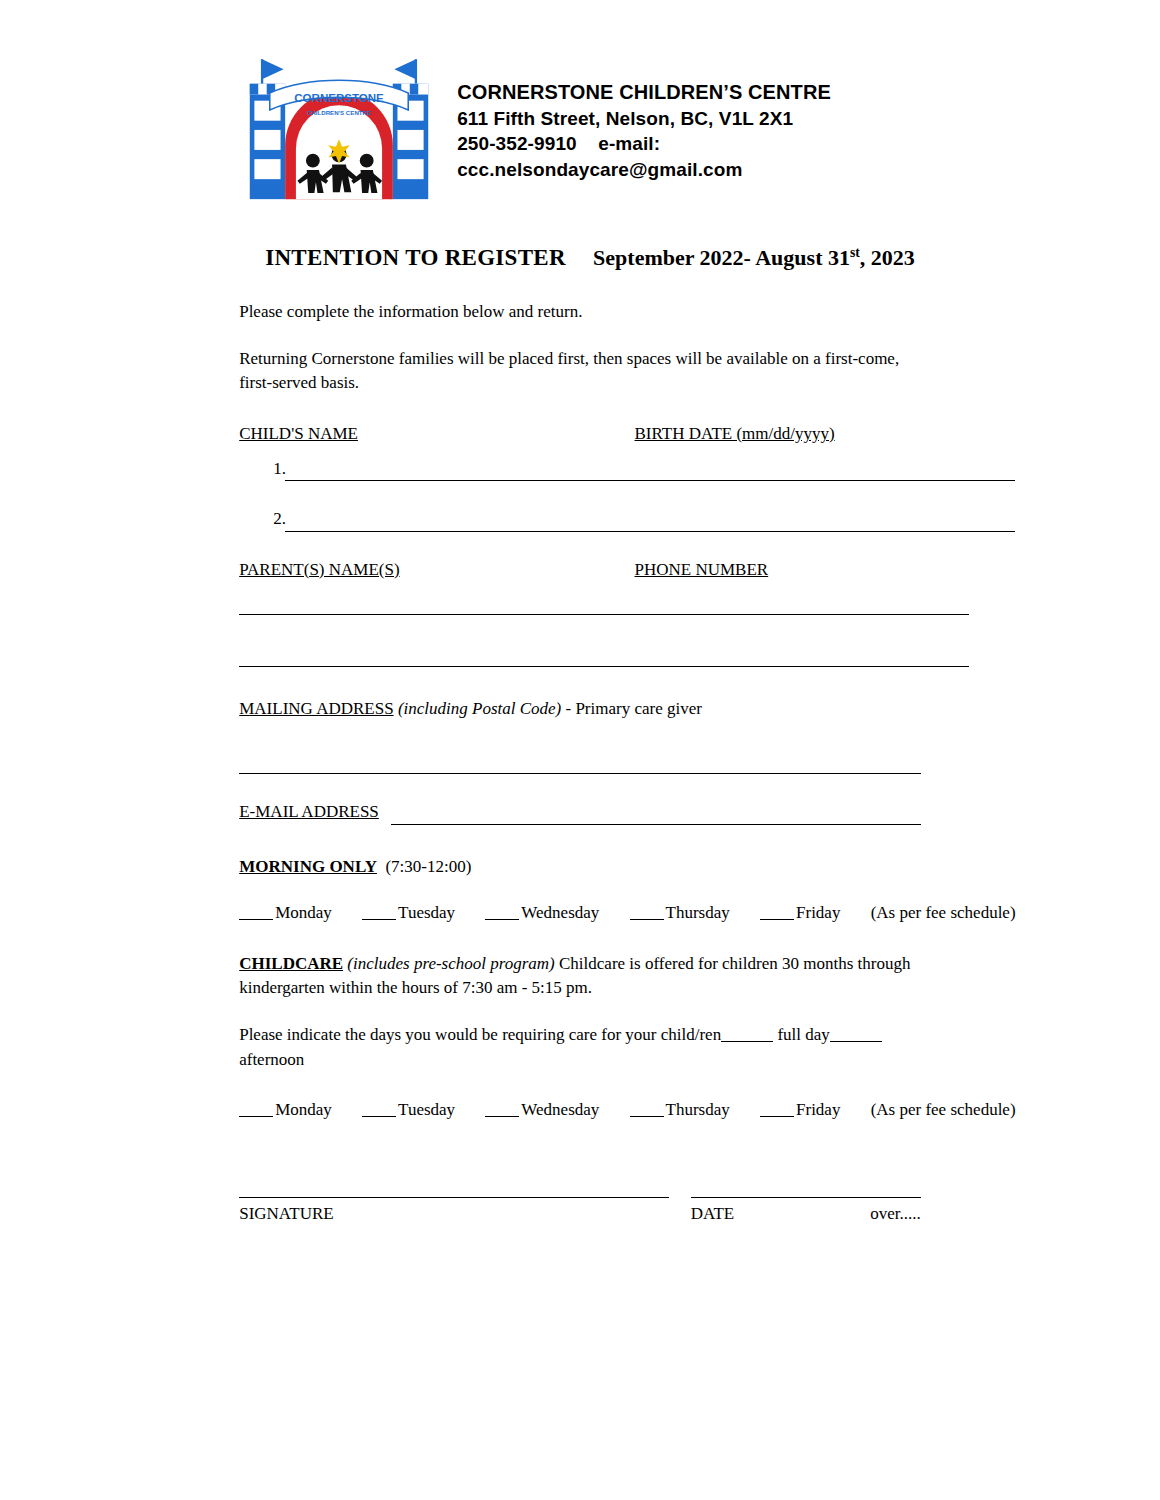CORNERSTONE CHILDREN'S CENTRE
CORNERSTONE CHILDREN’S CENTRE
611 Fifth Street, Nelson, BC, V1L 2X1
250-352-9910 e-mail: ccc.nelsondaycare@gmail.com
INTENTION TO REGISTER
September 2022- August 31st, 2023
Please complete the information below and return.
Returning Cornerstone families will be placed first, then spaces will be available on a first-come, first-served basis.
CHILD'S NAME
BIRTH DATE (mm/dd/yyyy)
1.
2.
PARENT(S) NAME(S)
PHONE NUMBER
MAILING ADDRESS (including Postal Code) - Primary care giver
E-MAIL ADDRESS
MORNING ONLY (7:30-12:00)
Monday Tuesday Wednesday Thursday Friday (As per fee schedule)
CHILDCARE (includes pre-school program) Childcare is offered for children 30 months through kindergarten within the hours of 7:30 am - 5:15 pm.
Please indicate the days you would be requiring care for your child/ren full day afternoon
Monday Tuesday Wednesday Thursday Friday (As per fee schedule)
SIGNATURE
DATE over.....